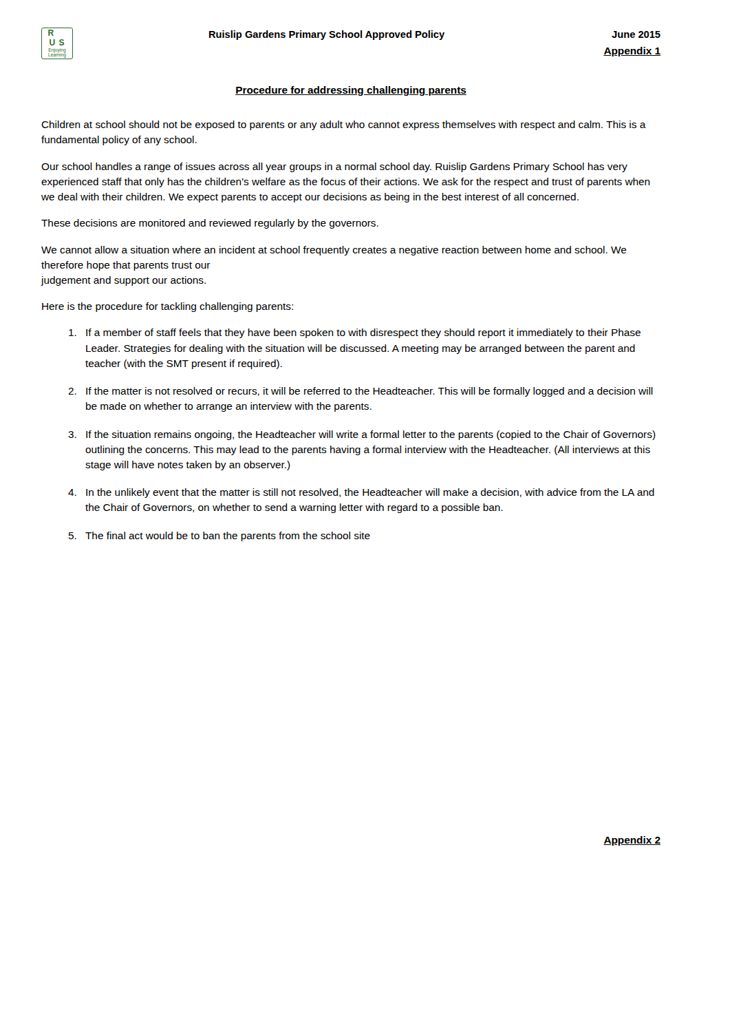R
U S Enjoying Learning
June 2015 Ruislip Gardens Primary School Approved Policy
Appendix 1
Procedure for addressing challenging parents
Children at school should not be exposed to parents or any adult who cannot express themselves with respect and calm. This is a fundamental policy of any school.
Our school handles a range of issues across all year groups in a normal school day. Ruislip Gardens Primary School has very experienced staff that only has the children's welfare as the focus of their actions. We ask for the respect and trust of parents when we deal with their children. We expect parents to accept our decisions as being in the best interest of all concerned.
These decisions are monitored and reviewed regularly by the governors.
We cannot allow a situation where an incident at school frequently creates a negative reaction between home and school. We therefore hope that parents trust our
judgement and support our actions.
Here is the procedure for tackling challenging parents:
If a member of staff feels that they have been spoken to with disrespect they should report it immediately to their Phase Leader. Strategies for dealing with the situation will be discussed. A meeting may be arranged between the parent and teacher (with the SMT present if required).
If the matter is not resolved or recurs, it will be referred to the Headteacher. This will be formally logged and a decision will be made on whether to arrange an interview with the parents.
If the situation remains ongoing, the Headteacher will write a formal letter to the parents (copied to the Chair of Governors) outlining the concerns. This may lead to the parents having a formal interview with the Headteacher. (All interviews at this stage will have notes taken by an observer.)
In the unlikely event that the matter is still not resolved, the Headteacher will make a decision, with advice from the LA and the Chair of Governors, on whether to send a warning letter with regard to a possible ban.
The final act would be to ban the parents from the school site
Appendix 2